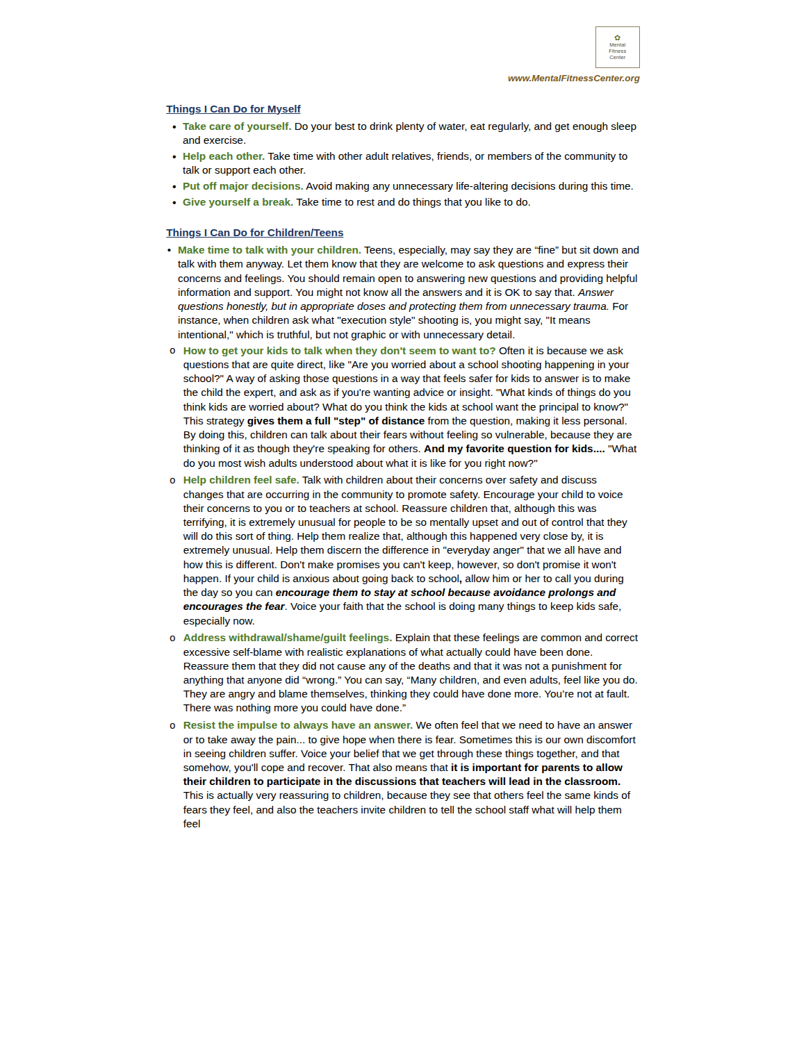✿ Mental
Fitness
Center
www.MentalFitnessCenter.org
Things I Can Do for Myself
Take care of yourself. Do your best to drink plenty of water, eat regularly, and get enough sleep and exercise.
Help each other. Take time with other adult relatives, friends, or members of the community to talk or support each other.
Put off major decisions. Avoid making any unnecessary life-altering decisions during this time.
Give yourself a break. Take time to rest and do things that you like to do.
Things I Can Do for Children/Teens
Make time to talk with your children. Teens, especially, may say they are “fine” but sit down and talk with them anyway. Let them know that they are welcome to ask questions and express their concerns and feelings. You should remain open to answering new questions and providing helpful information and support. You might not know all the answers and it is OK to say that. Answer questions honestly, but in appropriate doses and protecting them from unnecessary trauma. For instance, when children ask what "execution style" shooting is, you might say, "It means intentional," which is truthful, but not graphic or with unnecessary detail.
How to get your kids to talk when they don't seem to want to? Often it is because we ask questions that are quite direct, like "Are you worried about a school shooting happening in your school?" A way of asking those questions in a way that feels safer for kids to answer is to make the child the expert, and ask as if you're wanting advice or insight. "What kinds of things do you think kids are worried about? What do you think the kids at school want the principal to know?" This strategy gives them a full "step" of distance from the question, making it less personal. By doing this, children can talk about their fears without feeling so vulnerable, because they are thinking of it as though they're speaking for others. And my favorite question for kids.... "What do you most wish adults understood about what it is like for you right now?"
Help children feel safe. Talk with children about their concerns over safety and discuss changes that are occurring in the community to promote safety. Encourage your child to voice their concerns to you or to teachers at school. Reassure children that, although this was terrifying, it is extremely unusual for people to be so mentally upset and out of control that they will do this sort of thing. Help them realize that, although this happened very close by, it is extremely unusual. Help them discern the difference in "everyday anger" that we all have and how this is different. Don't make promises you can't keep, however, so don't promise it won't happen. If your child is anxious about going back to school, allow him or her to call you during the day so you can encourage them to stay at school because avoidance prolongs and encourages the fear. Voice your faith that the school is doing many things to keep kids safe, especially now.
Address withdrawal/shame/guilt feelings. Explain that these feelings are common and correct excessive self-blame with realistic explanations of what actually could have been done. Reassure them that they did not cause any of the deaths and that it was not a punishment for anything that anyone did “wrong.” You can say, “Many children, and even adults, feel like you do. They are angry and blame themselves, thinking they could have done more. You’re not at fault. There was nothing more you could have done.”
Resist the impulse to always have an answer. We often feel that we need to have an answer or to take away the pain... to give hope when there is fear. Sometimes this is our own discomfort in seeing children suffer. Voice your belief that we get through these things together, and that somehow, you'll cope and recover. That also means that it is important for parents to allow their children to participate in the discussions that teachers will lead in the classroom. This is actually very reassuring to children, because they see that others feel the same kinds of fears they feel, and also the teachers invite children to tell the school staff what will help them feel